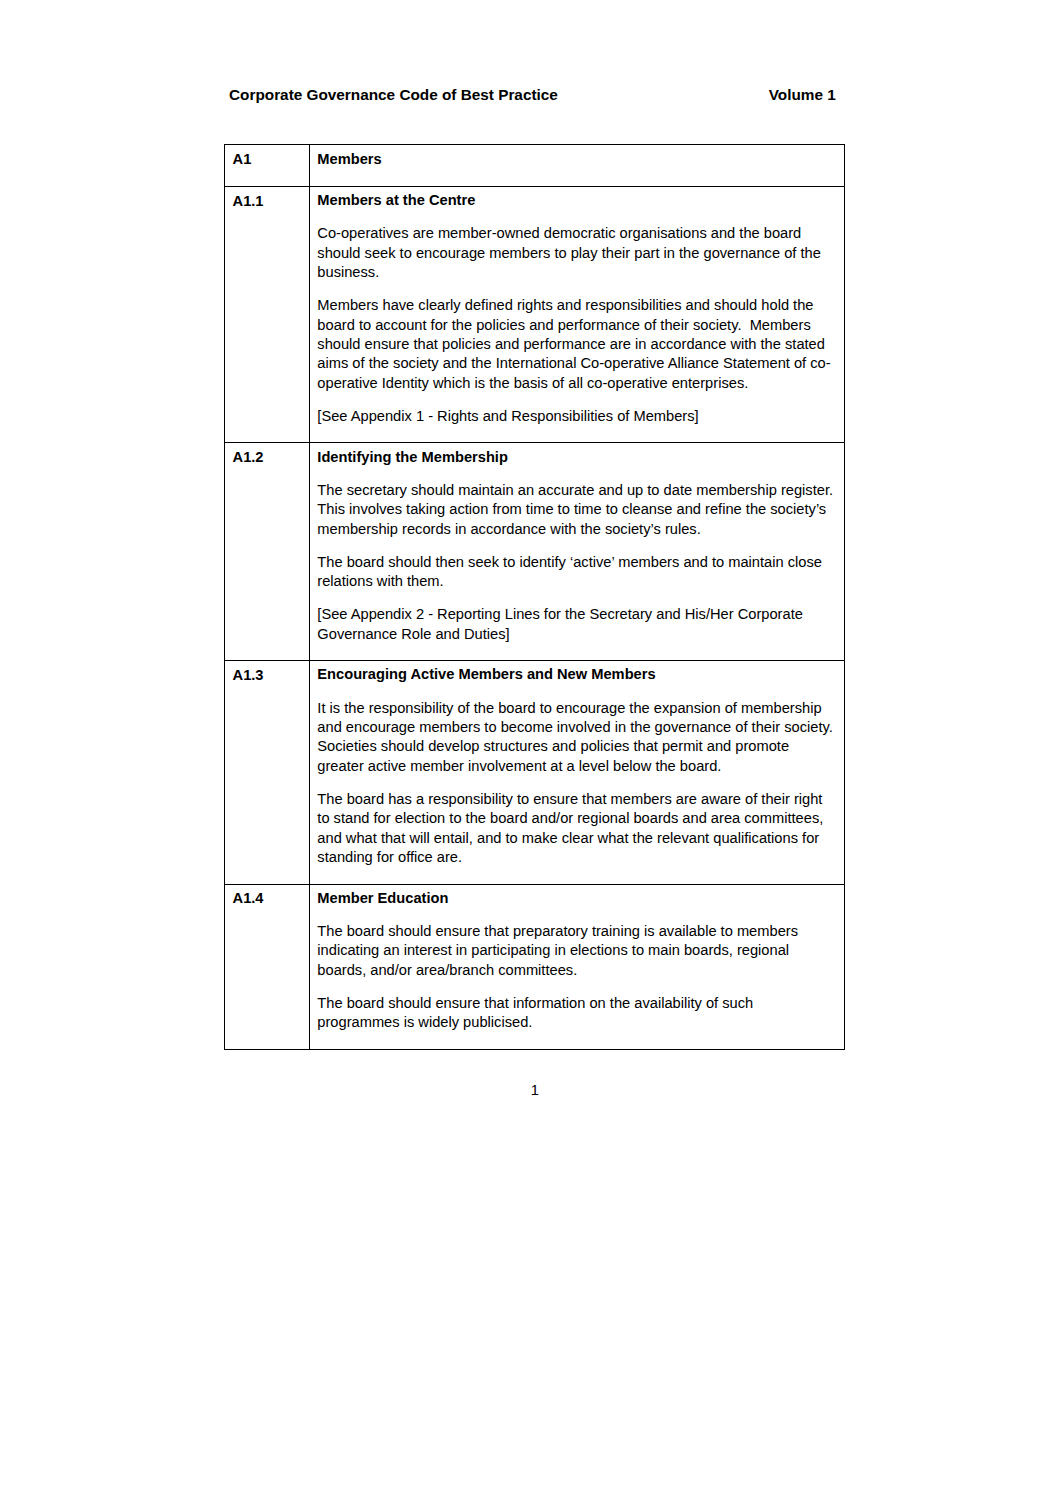Corporate Governance Code of Best Practice Volume 1
| A1 | Members |
| A1.1 | Members at the Centre Co-operatives are member-owned democratic organisations and the board should seek to encourage members to play their part in the governance of the business. Members have clearly defined rights and responsibilities and should hold the board to account for the policies and performance of their society. Members should ensure that policies and performance are in accordance with the stated aims of the society and the International Co-operative Alliance Statement of co-operative Identity which is the basis of all co-operative enterprises. [See Appendix 1 - Rights and Responsibilities of Members] |
| A1.2 | Identifying the Membership The secretary should maintain an accurate and up to date membership register. This involves taking action from time to time to cleanse and refine the society’s membership records in accordance with the society’s rules. The board should then seek to identify ‘active’ members and to maintain close relations with them. [See Appendix 2 - Reporting Lines for the Secretary and His/Her Corporate Governance Role and Duties] |
| A1.3 | Encouraging Active Members and New Members It is the responsibility of the board to encourage the expansion of membership and encourage members to become involved in the governance of their society. Societies should develop structures and policies that permit and promote greater active member involvement at a level below the board. The board has a responsibility to ensure that members are aware of their right to stand for election to the board and/or regional boards and area committees, and what that will entail, and to make clear what the relevant qualifications for standing for office are. |
| A1.4 | Member Education The board should ensure that preparatory training is available to members indicating an interest in participating in elections to main boards, regional boards, and/or area/branch committees. The board should ensure that information on the availability of such programmes is widely publicised. |
1